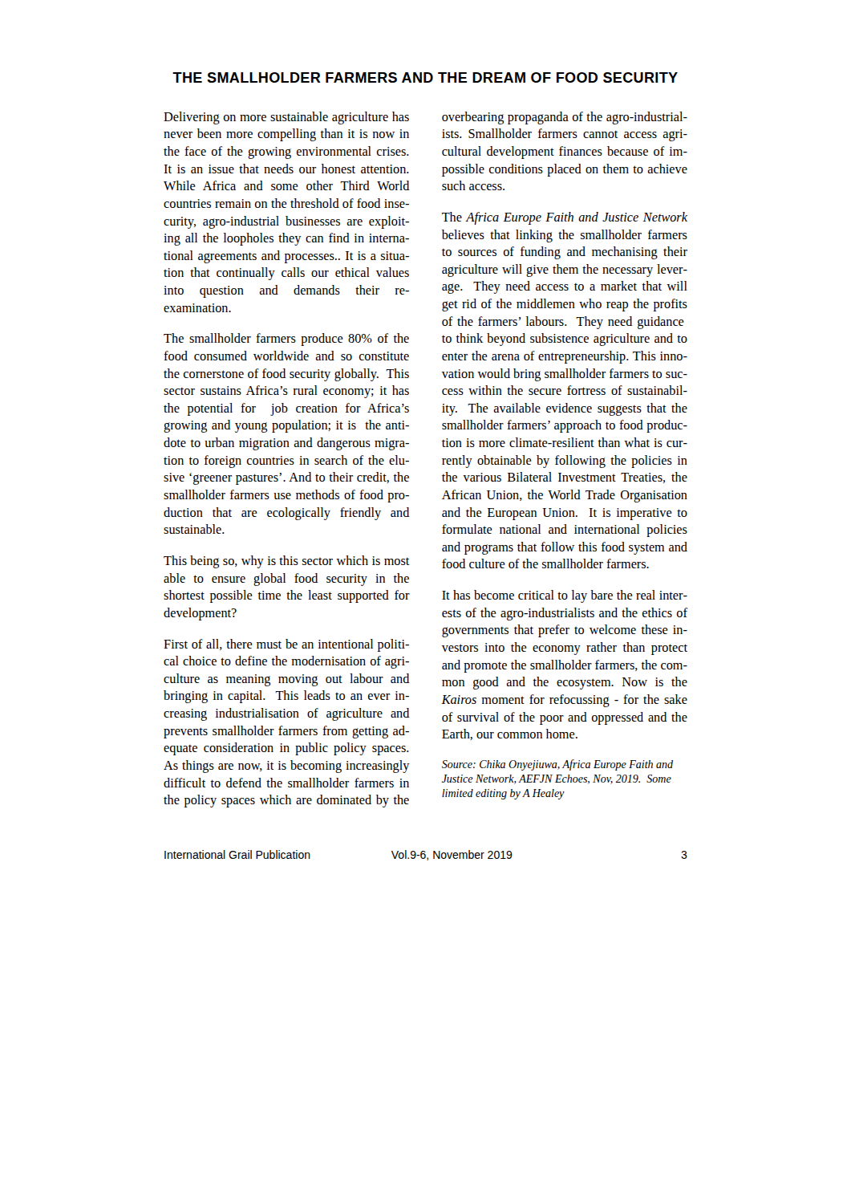THE SMALLHOLDER FARMERS AND THE DREAM OF FOOD SECURITY
Delivering on more sustainable agriculture has never been more compelling than it is now in the face of the growing environ­mental crises. It is an issue that needs our honest attention. While Africa and some other Third World countries remain on the threshold of food insecurity, agro-industrial businesses are exploiting all the loopholes they can find in international agreements and processes.. It is a situation that continually calls our ethical values into question and demands their re-examination.
The smallholder farmers produce 80% of the food consumed worldwide and so constitute the cornerstone of food security globally. This sector sustains Africa’s rural economy; it has the potential for job creation for Africa’s growing and young population; it is the antidote to urban migration and dangerous migration to foreign countries in search of the elusive ‘greener pastures’. And to their credit, the smallholder farmers use methods of food production that are ecologically friendly and sustainable.
This being so, why is this sector which is most able to ensure global food security in the shortest possible time the least sup­ported for development?
First of all, there must be an intentional political choice to define the modernisa­tion of agriculture as meaning moving out labour and bringing in capital. This leads to an ever increasing industrialisation of agriculture and prevents smallholder farmers from getting adequate considera­tion in public policy spaces. As things are now, it is becoming increasingly difficult to defend the smallholder farmers in the policy spaces which are dominated by the overbearing propaganda of the agro-industrialists. Smallholder farmers cannot access agricultural development finances because of impossible conditions placed on them to achieve such access.
The Africa Europe Faith and Justice Network believes that linking the small­holder farmers to sources of funding and mechanising their agriculture will give them the necessary leverage. They need access to a market that will get rid of the middlemen who reap the profits of the farmers’ labours. They need guidance to think beyond subsistence agriculture and to enter the arena of entrepreneurship. This innovation would bring smallholder farmers to success within the secure fortress of sustainability. The available evidence suggests that the smallholder farmers’ approach to food production is more climate-resilient than what is currently obtainable by following the policies in the various Bilateral Investment Treaties, the African Union, the World Trade Organisation and the European Union. It is imperative to formulate national and international policies and programs that follow this food system and food culture of the smallholder farmers.
It has become critical to lay bare the real interests of the agro-industrialists and the ethics of governments that prefer to wel­come these investors into the economy rather than protect and promote the small­holder farmers, the common good and the ecosystem. Now is the Kairos moment for refocussing - for the sake of survival of the poor and oppressed and the Earth, our common home.
Source: Chika Onyejiuwa, Africa Europe Faith and Justice Network, AEFJN Echoes, Nov, 2019. Some limited editing by A Healey
International Grail Publication
Vol.9-6, November 2019
3